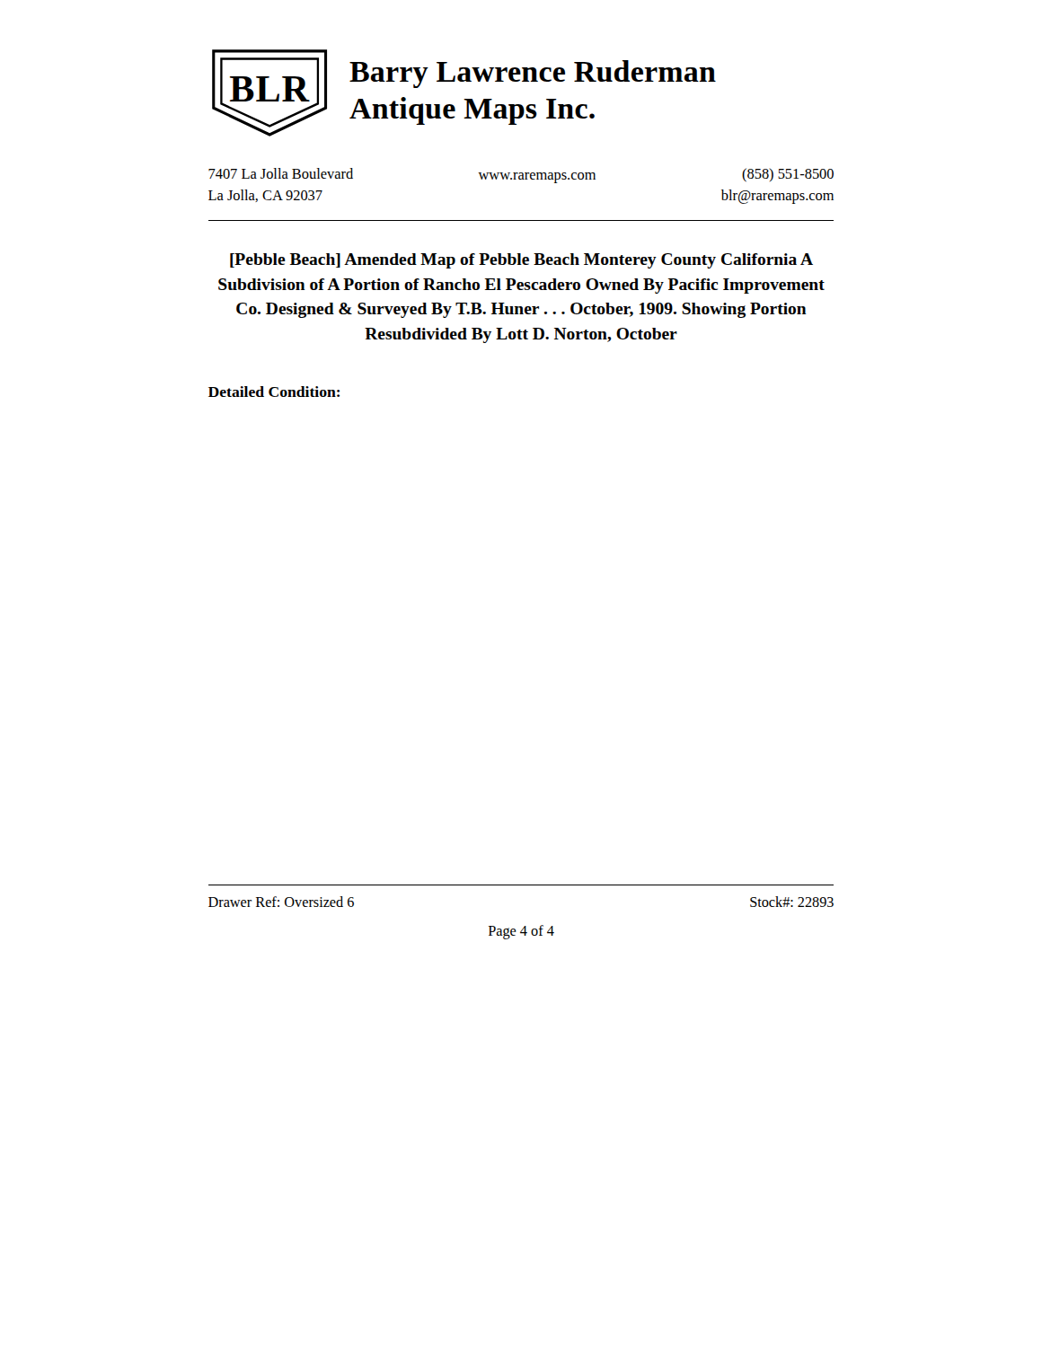BLR
Barry Lawrence Ruderman
Antique Maps Inc.
7407 La Jolla Boulevard
La Jolla, CA 92037
www.raremaps.com
(858) 551-8500
blr@raremaps.com
[Pebble Beach] Amended Map of Pebble Beach Monterey County California A Subdivision of A Portion of Rancho El Pescadero Owned By Pacific Improvement Co. Designed & Surveyed By T.B. Huner . . . October, 1909. Showing Portion Resubdivided By Lott D. Norton, October
Detailed Condition:
Drawer Ref: Oversized 6
Stock#: 22893
Page 4 of 4